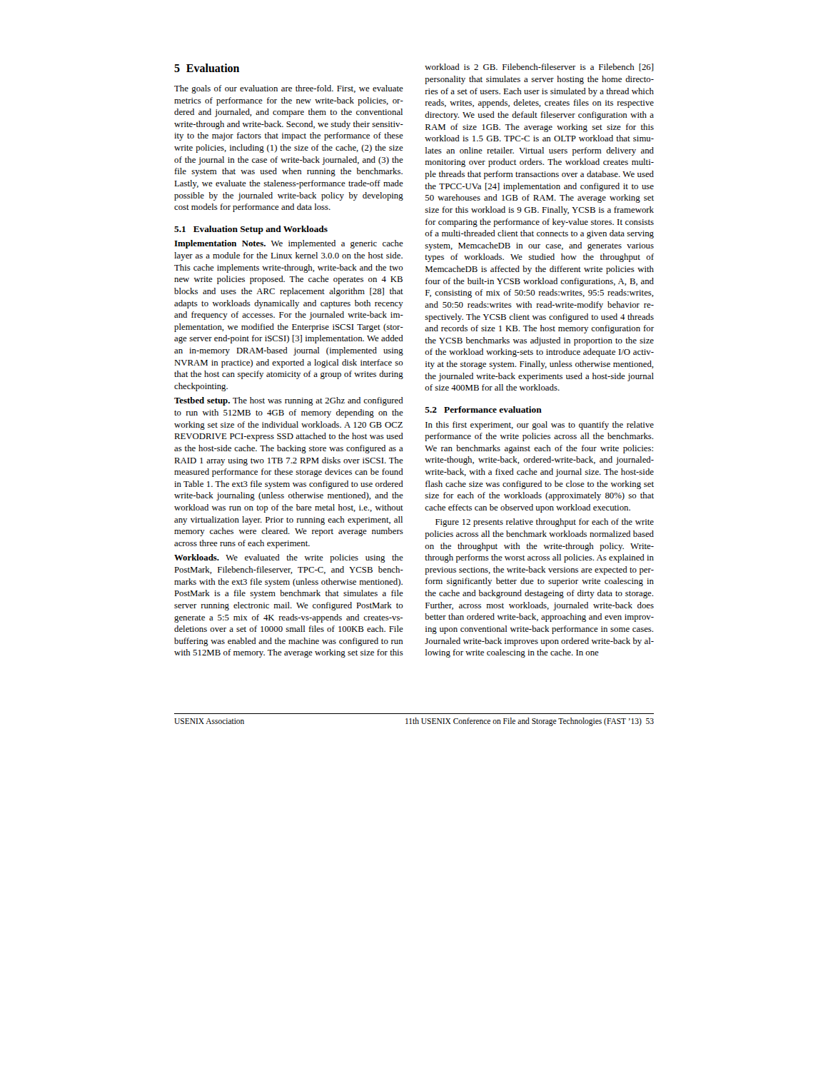5 Evaluation
The goals of our evaluation are three-fold. First, we evaluate metrics of performance for the new write-back policies, ordered and journaled, and compare them to the conventional write-through and write-back. Second, we study their sensitivity to the major factors that impact the performance of these write policies, including (1) the size of the cache, (2) the size of the journal in the case of write-back journaled, and (3) the file system that was used when running the benchmarks. Lastly, we evaluate the staleness-performance trade-off made possible by the journaled write-back policy by developing cost models for performance and data loss.
5.1 Evaluation Setup and Workloads
Implementation Notes. We implemented a generic cache layer as a module for the Linux kernel 3.0.0 on the host side. This cache implements write-through, write-back and the two new write policies proposed. The cache operates on 4 KB blocks and uses the ARC replacement algorithm [28] that adapts to workloads dynamically and captures both recency and frequency of accesses. For the journaled write-back implementation, we modified the Enterprise iSCSI Target (storage server end-point for iSCSI) [3] implementation. We added an in-memory DRAM-based journal (implemented using NVRAM in practice) and exported a logical disk interface so that the host can specify atomicity of a group of writes during checkpointing.
Testbed setup. The host was running at 2Ghz and configured to run with 512MB to 4GB of memory depending on the working set size of the individual workloads. A 120 GB OCZ REVODRIVE PCI-express SSD attached to the host was used as the host-side cache. The backing store was configured as a RAID 1 array using two 1TB 7.2 RPM disks over iSCSI. The measured performance for these storage devices can be found in Table 1. The ext3 file system was configured to use ordered write-back journaling (unless otherwise mentioned), and the workload was run on top of the bare metal host, i.e., without any virtualization layer. Prior to running each experiment, all memory caches were cleared. We report average numbers across three runs of each experiment.
Workloads. We evaluated the write policies using the PostMark, Filebench-fileserver, TPC-C, and YCSB benchmarks with the ext3 file system (unless otherwise mentioned). PostMark is a file system benchmark that simulates a file server running electronic mail. We configured PostMark to generate a 5:5 mix of 4K reads-vs-appends and creates-vs-deletions over a set of 10000 small files of 100KB each. File buffering was enabled and the machine was configured to run with 512MB of memory. The average working set size for this workload is 2 GB. Filebench-fileserver is a Filebench [26] personality that simulates a server hosting the home directories of a set of users. Each user is simulated by a thread which reads, writes, appends, deletes, creates files on its respective directory. We used the default fileserver configuration with a RAM of size 1GB. The average working set size for this workload is 1.5 GB. TPC-C is an OLTP workload that simulates an online retailer. Virtual users perform delivery and monitoring over product orders. The workload creates multiple threads that perform transactions over a database. We used the TPCC-UVa [24] implementation and configured it to use 50 warehouses and 1GB of RAM. The average working set size for this workload is 9 GB. Finally, YCSB is a framework for comparing the performance of key-value stores. It consists of a multi-threaded client that connects to a given data serving system, MemcacheDB in our case, and generates various types of workloads. We studied how the throughput of MemcacheDB is affected by the different write policies with four of the built-in YCSB workload configurations, A, B, and F, consisting of mix of 50:50 reads:writes, 95:5 reads:writes, and 50:50 reads:writes with read-write-modify behavior respectively. The YCSB client was configured to used 4 threads and records of size 1 KB. The host memory configuration for the YCSB benchmarks was adjusted in proportion to the size of the workload working-sets to introduce adequate I/O activity at the storage system. Finally, unless otherwise mentioned, the journaled write-back experiments used a host-side journal of size 400MB for all the workloads.
5.2 Performance evaluation
In this first experiment, our goal was to quantify the relative performance of the write policies across all the benchmarks. We ran benchmarks against each of the four write policies: write-though, write-back, ordered-write-back, and journaled-write-back, with a fixed cache and journal size. The host-side flash cache size was configured to be close to the working set size for each of the workloads (approximately 80%) so that cache effects can be observed upon workload execution.
Figure 12 presents relative throughput for each of the write policies across all the benchmark workloads normalized based on the throughput with the write-through policy. Write-through performs the worst across all policies. As explained in previous sections, the write-back versions are expected to perform significantly better due to superior write coalescing in the cache and background destageing of dirty data to storage. Further, across most workloads, journaled write-back does better than ordered write-back, approaching and even improving upon conventional write-back performance in some cases. Journaled write-back improves upon ordered write-back by allowing for write coalescing in the cache. In one
USENIX Association
11th USENIX Conference on File and Storage Technologies (FAST ’13) 53